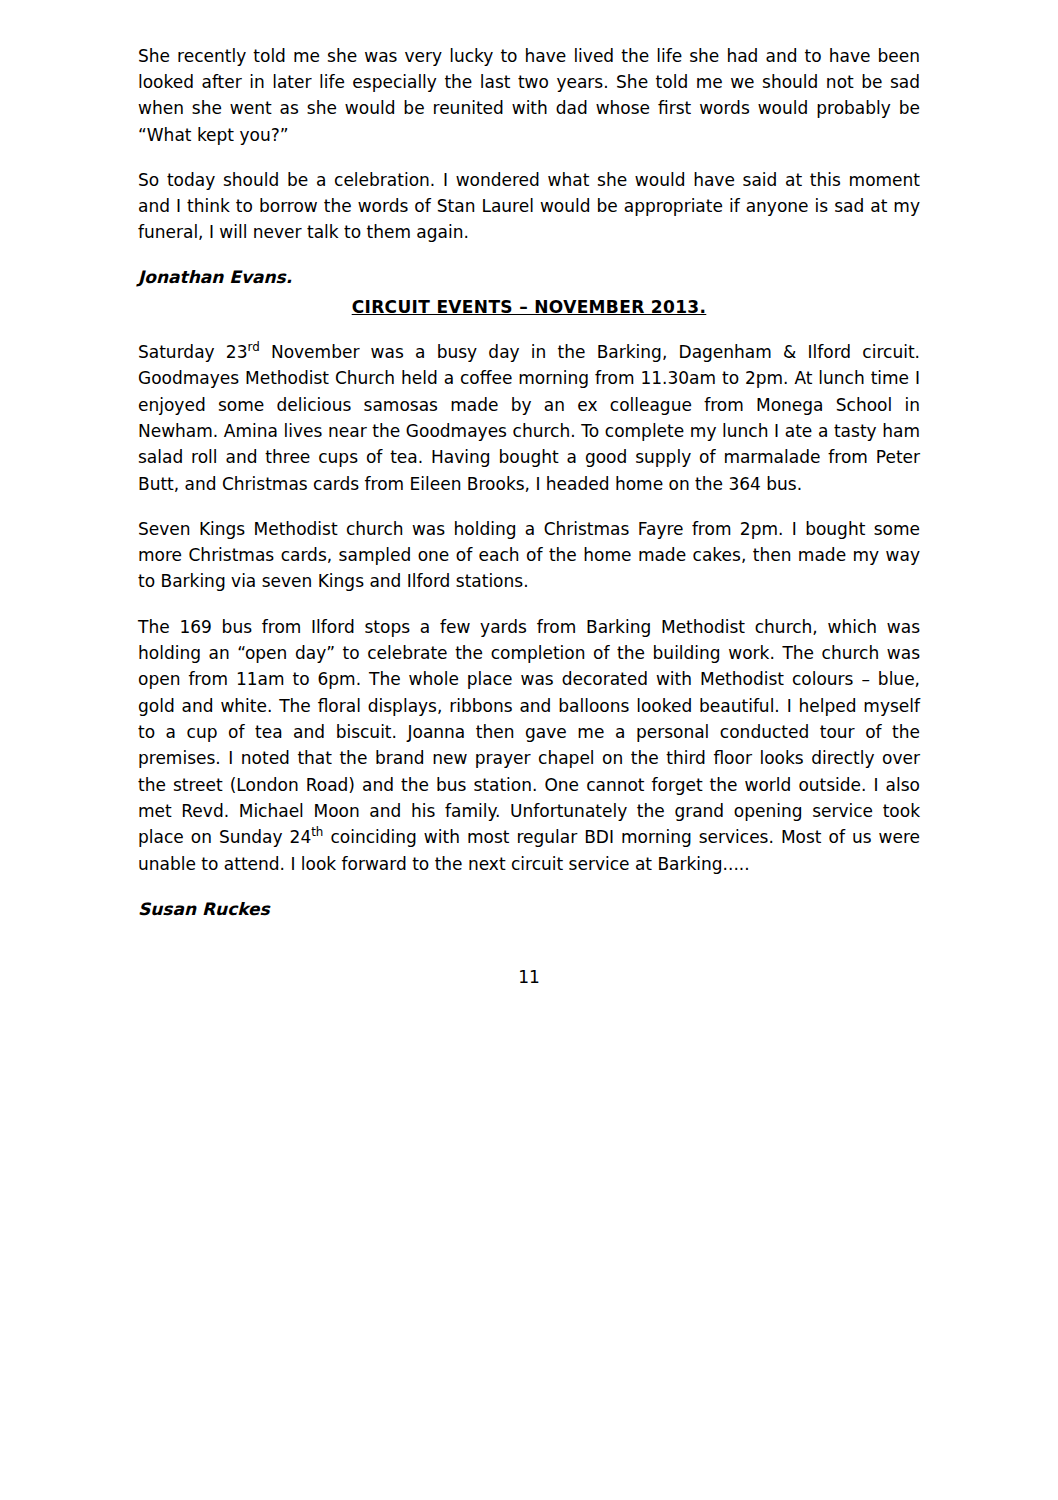She recently told me she was very lucky to have lived the life she had and to have been looked after in later life especially the last two years. She told me we should not be sad when she went as she would be reunited with dad whose first words would probably be “What kept you?”
So today should be a celebration. I wondered what she would have said at this moment and I think to borrow the words of Stan Laurel would be appropriate if anyone is sad at my funeral, I will never talk to them again.
Jonathan Evans.
CIRCUIT EVENTS – NOVEMBER 2013.
Saturday 23rd November was a busy day in the Barking, Dagenham & Ilford circuit. Goodmayes Methodist Church held a coffee morning from 11.30am to 2pm. At lunch time I enjoyed some delicious samosas made by an ex colleague from Monega School in Newham. Amina lives near the Goodmayes church. To complete my lunch I ate a tasty ham salad roll and three cups of tea. Having bought a good supply of marmalade from Peter Butt, and Christmas cards from Eileen Brooks, I headed home on the 364 bus.
Seven Kings Methodist church was holding a Christmas Fayre from 2pm. I bought some more Christmas cards, sampled one of each of the home made cakes, then made my way to Barking via seven Kings and Ilford stations.
The 169 bus from Ilford stops a few yards from Barking Methodist church, which was holding an “open day” to celebrate the completion of the building work. The church was open from 11am to 6pm. The whole place was decorated with Methodist colours – blue, gold and white. The floral displays, ribbons and balloons looked beautiful. I helped myself to a cup of tea and biscuit. Joanna then gave me a personal conducted tour of the premises. I noted that the brand new prayer chapel on the third floor looks directly over the street (London Road) and the bus station. One cannot forget the world outside. I also met Revd. Michael Moon and his family. Unfortunately the grand opening service took place on Sunday 24th coinciding with most regular BDI morning services. Most of us were unable to attend. I look forward to the next circuit service at Barking.....
Susan Ruckes
11